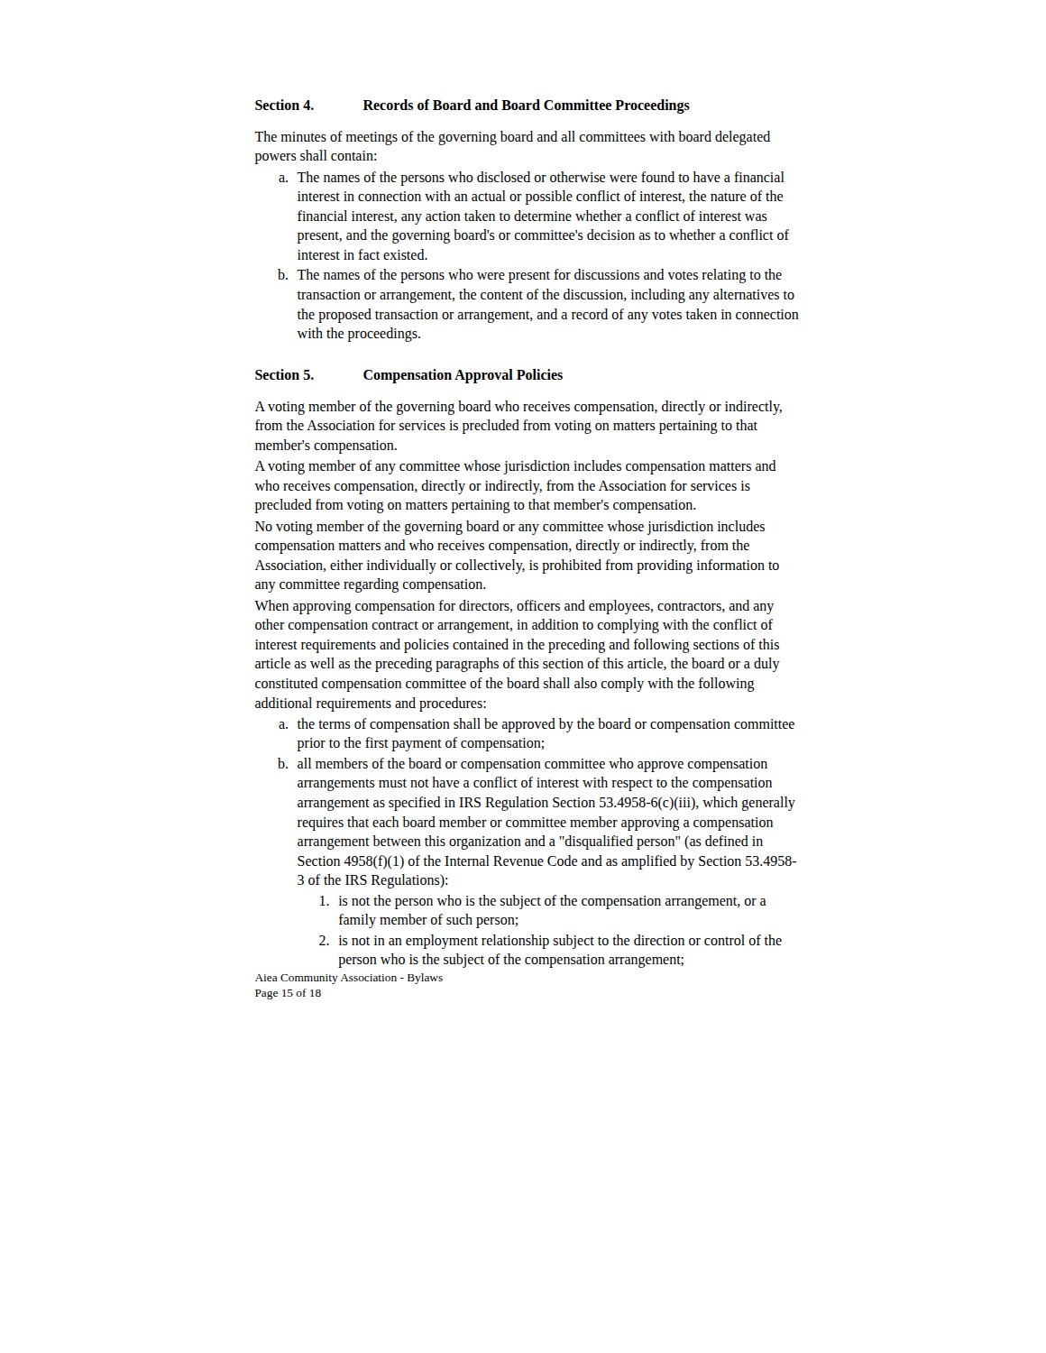Section 4. Records of Board and Board Committee Proceedings
The minutes of meetings of the governing board and all committees with board delegated powers shall contain:
The names of the persons who disclosed or otherwise were found to have a financial interest in connection with an actual or possible conflict of interest, the nature of the financial interest, any action taken to determine whether a conflict of interest was present, and the governing board's or committee's decision as to whether a conflict of interest in fact existed.
The names of the persons who were present for discussions and votes relating to the transaction or arrangement, the content of the discussion, including any alternatives to the proposed transaction or arrangement, and a record of any votes taken in connection with the proceedings.
Section 5. Compensation Approval Policies
A voting member of the governing board who receives compensation, directly or indirectly, from the Association for services is precluded from voting on matters pertaining to that member's compensation.
A voting member of any committee whose jurisdiction includes compensation matters and who receives compensation, directly or indirectly, from the Association for services is precluded from voting on matters pertaining to that member's compensation.
No voting member of the governing board or any committee whose jurisdiction includes compensation matters and who receives compensation, directly or indirectly, from the Association, either individually or collectively, is prohibited from providing information to any committee regarding compensation.
When approving compensation for directors, officers and employees, contractors, and any other compensation contract or arrangement, in addition to complying with the conflict of interest requirements and policies contained in the preceding and following sections of this article as well as the preceding paragraphs of this section of this article, the board or a duly constituted compensation committee of the board shall also comply with the following additional requirements and procedures:
the terms of compensation shall be approved by the board or compensation committee prior to the first payment of compensation;
all members of the board or compensation committee who approve compensation arrangements must not have a conflict of interest with respect to the compensation arrangement as specified in IRS Regulation Section 53.4958-6(c)(iii), which generally requires that each board member or committee member approving a compensation arrangement between this organization and a "disqualified person" (as defined in Section 4958(f)(1) of the Internal Revenue Code and as amplified by Section 53.4958-3 of the IRS Regulations):
is not the person who is the subject of the compensation arrangement, or a family member of such person;
is not in an employment relationship subject to the direction or control of the person who is the subject of the compensation arrangement;
Aiea Community Association - Bylaws
Page 15 of 18